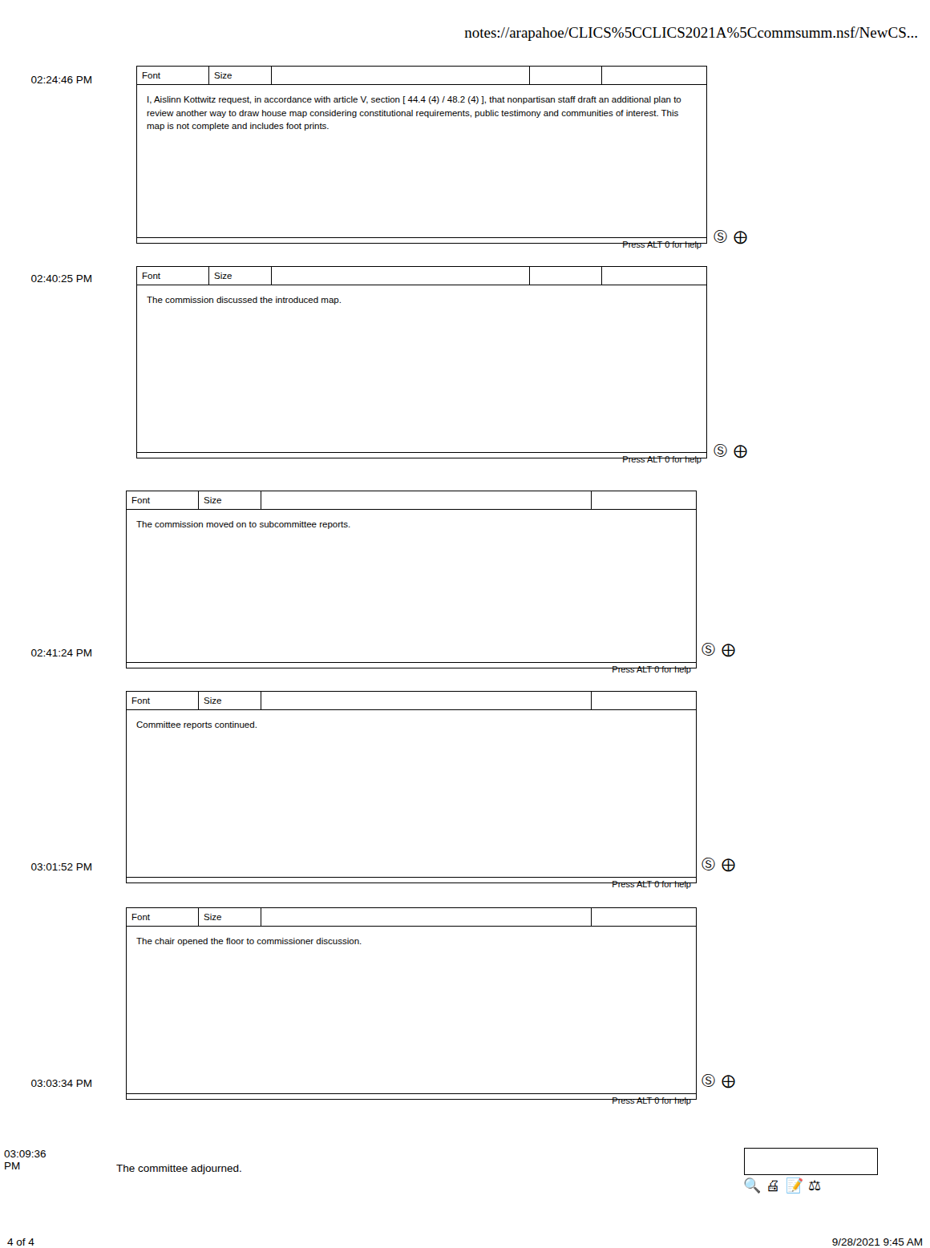notes://arapahoe/CLICS%5CCLICS2021A%5Ccommsumm.nsf/NewCS...
02:24:46 PM
Font
Size
I, Aislinn Kottwitz request, in accordance with article V, section [ 44.4 (4) / 48.2 (4) ], that nonpartisan staff draft an additional plan to review another way to draw house map considering constitutional requirements, public testimony and communities of interest. This map is not complete and includes foot prints.
Press ALT 0 for help
Ⓢ ⨁
02:40:25 PM
Font
Size
The commission discussed the introduced map.
Press ALT 0 for help
Ⓢ ⨁
Font
Size
The commission moved on to subcommittee reports.
Press ALT 0 for help
02:41:24 PM
Ⓢ ⨁
Font
Size
Committee reports continued.
Press ALT 0 for help
03:01:52 PM
Ⓢ ⨁
Font
Size
The chair opened the floor to commissioner discussion.
Press ALT 0 for help
03:03:34 PM
Ⓢ ⨁
03:09:36
PM
The committee adjourned.
🔍 🖨 📝 ⚖
4 of 4
9/28/2021 9:45 AM